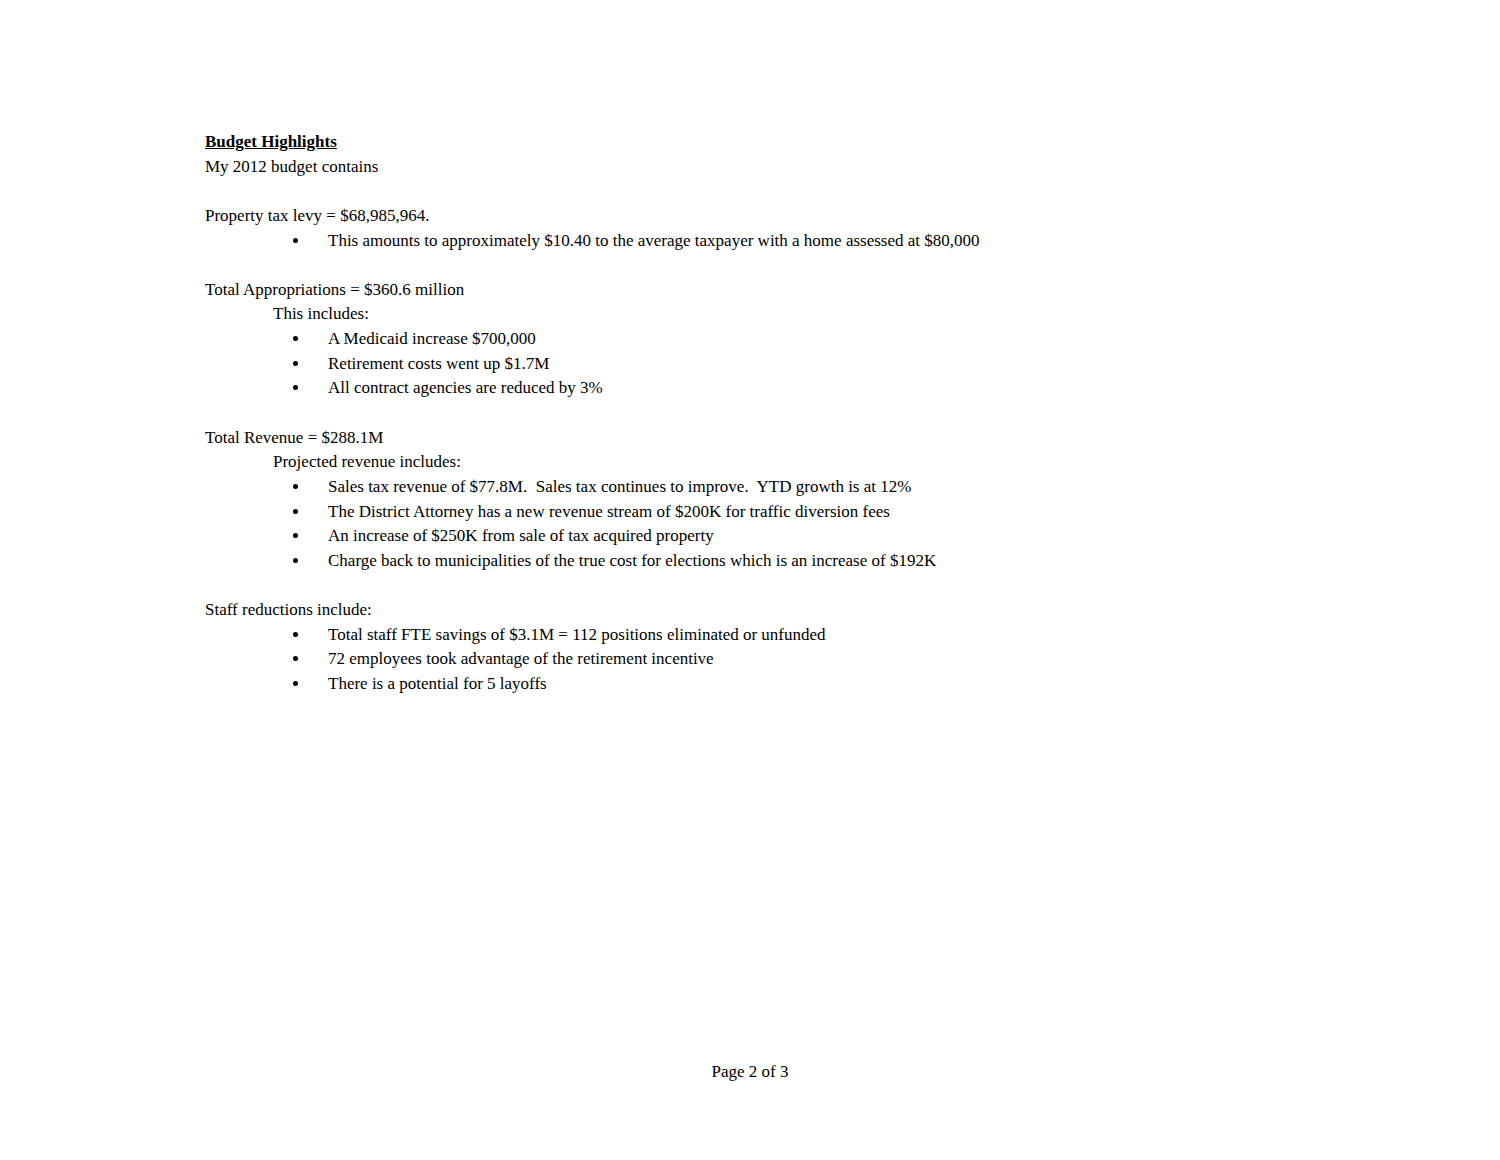Budget Highlights
My 2012 budget contains
Property tax levy = $68,985,964.
This amounts to approximately $10.40 to the average taxpayer with a home assessed at $80,000
Total Appropriations = $360.6 million
This includes:
A Medicaid increase $700,000
Retirement costs went up $1.7M
All contract agencies are reduced by 3%
Total Revenue = $288.1M
Projected revenue includes:
Sales tax revenue of $77.8M. Sales tax continues to improve. YTD growth is at 12%
The District Attorney has a new revenue stream of $200K for traffic diversion fees
An increase of $250K from sale of tax acquired property
Charge back to municipalities of the true cost for elections which is an increase of $192K
Staff reductions include:
Total staff FTE savings of $3.1M = 112 positions eliminated or unfunded
72 employees took advantage of the retirement incentive
There is a potential for 5 layoffs
Page 2 of 3